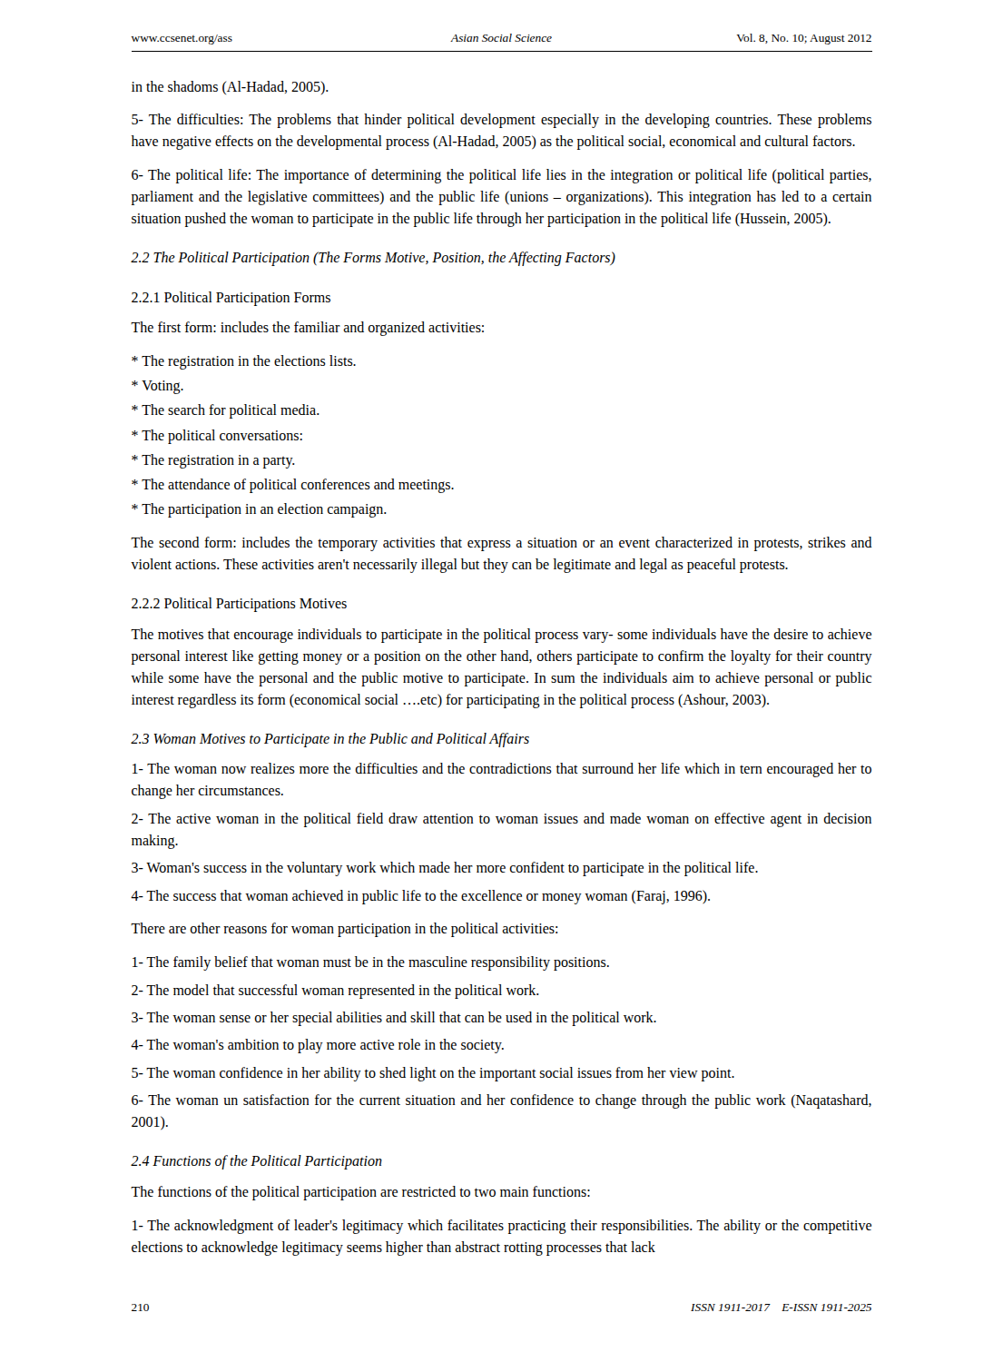www.ccsenet.org/ass
Asian Social Science
Vol. 8, No. 10; August 2012
in the shadoms (Al-Hadad, 2005).
5- The difficulties: The problems that hinder political development especially in the developing countries. These problems have negative effects on the developmental process (Al-Hadad, 2005) as the political social, economical and cultural factors.
6- The political life: The importance of determining the political life lies in the integration or political life (political parties, parliament and the legislative committees) and the public life (unions – organizations). This integration has led to a certain situation pushed the woman to participate in the public life through her participation in the political life (Hussein, 2005).
2.2 The Political Participation (The Forms Motive, Position, the Affecting Factors)
2.2.1 Political Participation Forms
The first form: includes the familiar and organized activities:
* The registration in the elections lists.
* Voting.
* The search for political media.
* The political conversations:
* The registration in a party.
* The attendance of political conferences and meetings.
* The participation in an election campaign.
The second form: includes the temporary activities that express a situation or an event characterized in protests, strikes and violent actions. These activities aren't necessarily illegal but they can be legitimate and legal as peaceful protests.
2.2.2 Political Participations Motives
The motives that encourage individuals to participate in the political process vary- some individuals have the desire to achieve personal interest like getting money or a position on the other hand, others participate to confirm the loyalty for their country while some have the personal and the public motive to participate. In sum the individuals aim to achieve personal or public interest regardless its form (economical social ….etc) for participating in the political process (Ashour, 2003).
2.3 Woman Motives to Participate in the Public and Political Affairs
1- The woman now realizes more the difficulties and the contradictions that surround her life which in tern encouraged her to change her circumstances.
2- The active woman in the political field draw attention to woman issues and made woman on effective agent in decision making.
3- Woman's success in the voluntary work which made her more confident to participate in the political life.
4- The success that woman achieved in public life to the excellence or money woman (Faraj, 1996).
There are other reasons for woman participation in the political activities:
1- The family belief that woman must be in the masculine responsibility positions.
2- The model that successful woman represented in the political work.
3- The woman sense or her special abilities and skill that can be used in the political work.
4- The woman's ambition to play more active role in the society.
5- The woman confidence in her ability to shed light on the important social issues from her view point.
6- The woman un satisfaction for the current situation and her confidence to change through the public work (Naqatashard, 2001).
2.4 Functions of the Political Participation
The functions of the political participation are restricted to two main functions:
1- The acknowledgment of leader's legitimacy which facilitates practicing their responsibilities. The ability or the competitive elections to acknowledge legitimacy seems higher than abstract rotting processes that lack
210
ISSN 1911-2017 E-ISSN 1911-2025